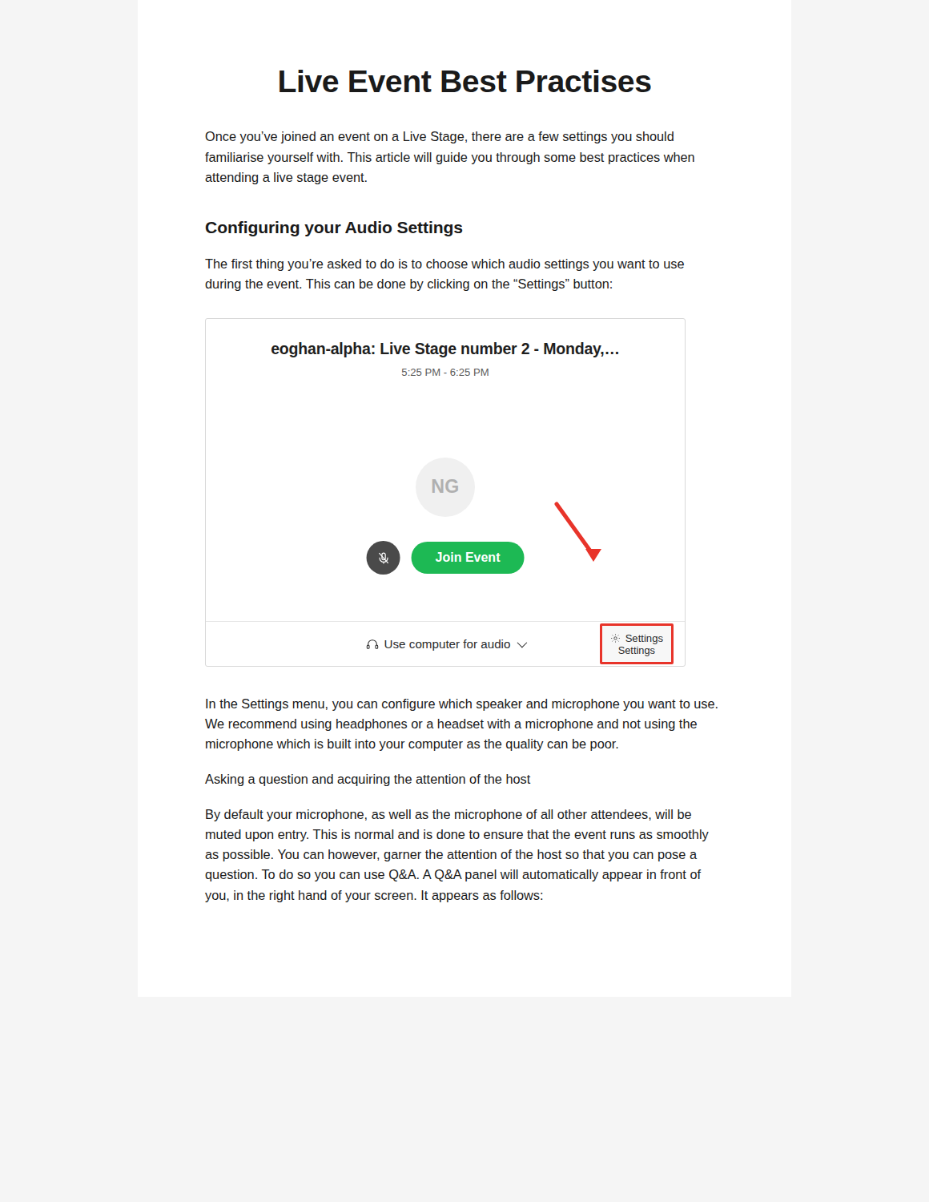Live Event Best Practises
Once you’ve joined an event on a Live Stage, there are a few settings you should familiarise yourself with. This article will guide you through some best practices when attending a live stage event.
Configuring your Audio Settings
The first thing you’re asked to do is to choose which audio settings you want to use during the event. This can be done by clicking on the “Settings” button:
eoghan-alpha: Live Stage number 2 - Monday,…
5:25 PM - 6:25 PM
NG
Join Event
Use computer for audio
Settings
Settings
In the Settings menu, you can configure which speaker and microphone you want to use. We recommend using headphones or a headset with a microphone and not using the microphone which is built into your computer as the quality can be poor.
Asking a question and acquiring the attention of the host
By default your microphone, as well as the microphone of all other attendees, will be muted upon entry. This is normal and is done to ensure that the event runs as smoothly as possible. You can however, garner the attention of the host so that you can pose a question. To do so you can use Q&A. A Q&A panel will automatically appear in front of you, in the right hand of your screen. It appears as follows: